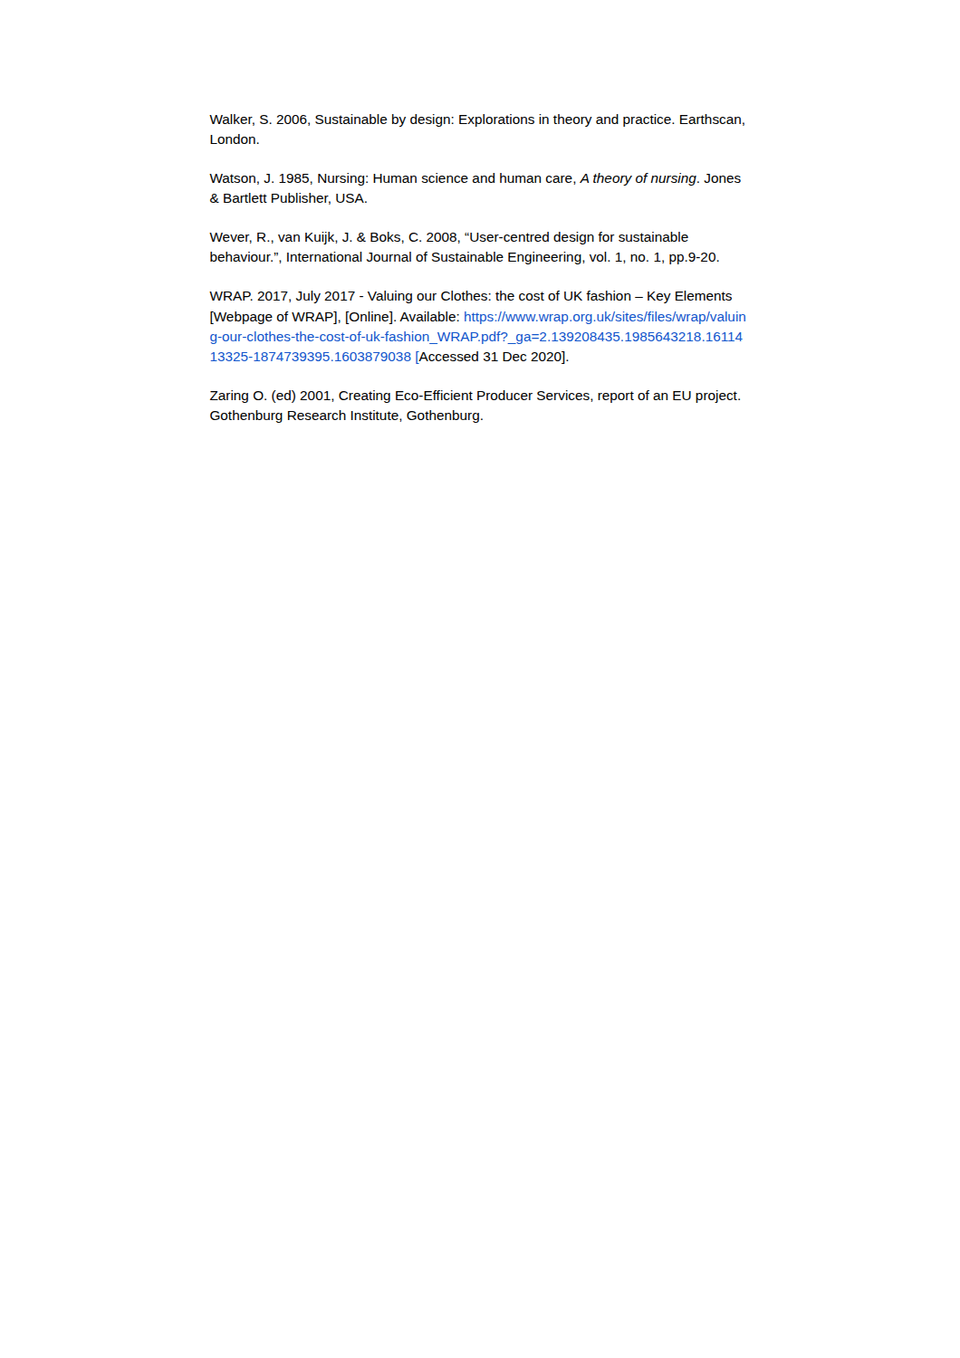Walker, S. 2006, Sustainable by design: Explorations in theory and practice. Earthscan, London.
Watson, J. 1985, Nursing: Human science and human care, A theory of nursing. Jones & Bartlett Publisher, USA.
Wever, R., van Kuijk, J. & Boks, C. 2008, “User-centred design for sustainable behaviour.”, International Journal of Sustainable Engineering, vol. 1, no. 1, pp.9-20.
WRAP. 2017, July 2017 - Valuing our Clothes: the cost of UK fashion – Key Elements [Webpage of WRAP], [Online]. Available: https://www.wrap.org.uk/sites/files/wrap/valuing-our-clothes-the-cost-of-uk-fashion_WRAP.pdf?_ga=2.139208435.1985643218.1611413325-1874739395.1603879038 [Accessed 31 Dec 2020].
Zaring O. (ed) 2001, Creating Eco-Efficient Producer Services, report of an EU project. Gothenburg Research Institute, Gothenburg.